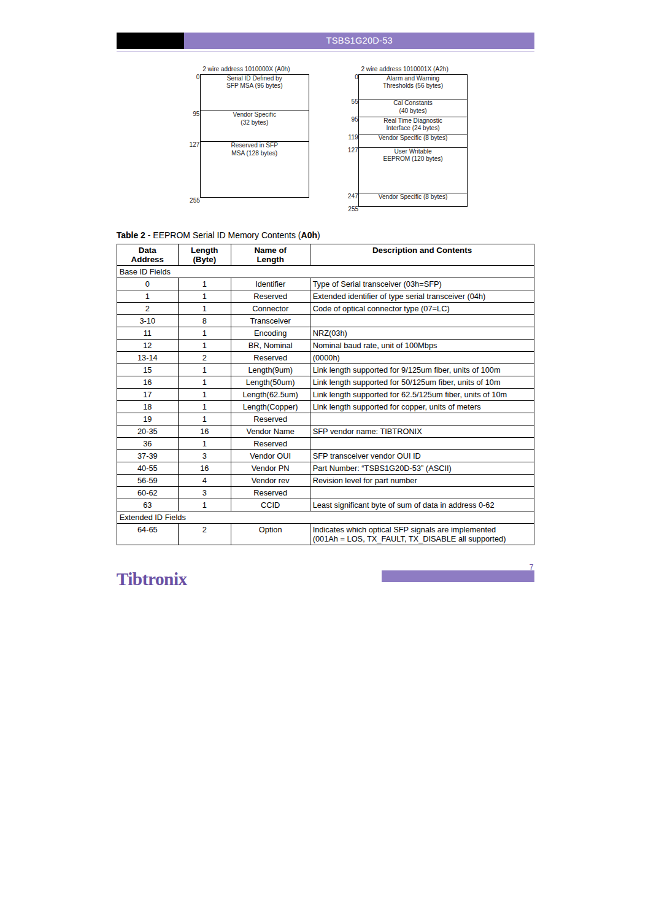TSBS1G20D-53
2 wire address 1010000X (A0h)
| 0 | Serial ID Defined by SFP MSA (96 bytes) |
| 95 | Vendor Specific (32 bytes) |
| 127 | Reserved in SFP MSA (128 bytes) |
| 255 | |
2 wire address 1010001X (A2h)
| 0 | Alarm and Warning Thresholds (56 bytes) |
| 55 | Cal Constants (40 bytes) |
| 95 | Real Time Diagnostic Interface (24 bytes) |
| 119 | Vendor Specific (8 bytes) |
| 127 | User Writable EEPROM (120 bytes) |
| 247 | Vendor Specific (8 bytes) |
| 255 | |
Table 2 - EEPROM Serial ID Memory Contents (A0h)
| Data Address | Length (Byte) | Name of Length | Description and Contents |
| --- | --- | --- | --- |
| Base ID Fields |
| 0 | 1 | Identifier | Type of Serial transceiver (03h=SFP) |
| 1 | 1 | Reserved | Extended identifier of type serial transceiver (04h) |
| 2 | 1 | Connector | Code of optical connector type (07=LC) |
| 3-10 | 8 | Transceiver | |
| 11 | 1 | Encoding | NRZ(03h) |
| 12 | 1 | BR, Nominal | Nominal baud rate, unit of 100Mbps |
| 13-14 | 2 | Reserved | (0000h) |
| 15 | 1 | Length(9um) | Link length supported for 9/125um fiber, units of 100m |
| 16 | 1 | Length(50um) | Link length supported for 50/125um fiber, units of 10m |
| 17 | 1 | Length(62.5um) | Link length supported for 62.5/125um fiber, units of 10m |
| 18 | 1 | Length(Copper) | Link length supported for copper, units of meters |
| 19 | 1 | Reserved | |
| 20-35 | 16 | Vendor Name | SFP vendor name: TIBTRONIX |
| 36 | 1 | Reserved | |
| 37-39 | 3 | Vendor OUI | SFP transceiver vendor OUI ID |
| 40-55 | 16 | Vendor PN | Part Number: “TSBS1G20D-53” (ASCII) |
| 56-59 | 4 | Vendor rev | Revision level for part number |
| 60-62 | 3 | Reserved | |
| 63 | 1 | CCID | Least significant byte of sum of data in address 0-62 |
| Extended ID Fields |
| 64-65 | 2 | Option | Indicates which optical SFP signals are implemented (001Ah = LOS, TX_FAULT, TX_DISABLE all supported) |
Tibtronix
7